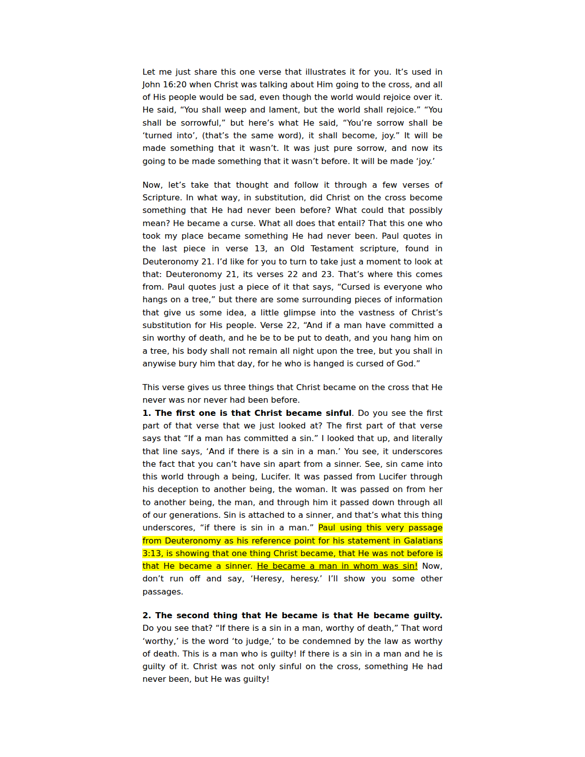Let me just share this one verse that illustrates it for you. It’s used in John 16:20 when Christ was talking about Him going to the cross, and all of His people would be sad, even though the world would rejoice over it. He said, “You shall weep and lament, but the world shall rejoice.” “You shall be sorrowful,” but here’s what He said, “You’re sorrow shall be ‘turned into’, (that’s the same word), it shall become, joy.” It will be made something that it wasn’t. It was just pure sorrow, and now its going to be made something that it wasn’t before. It will be made ‘joy.’
Now, let’s take that thought and follow it through a few verses of Scripture. In what way, in substitution, did Christ on the cross become something that He had never been before? What could that possibly mean? He became a curse. What all does that entail? That this one who took my place became something He had never been. Paul quotes in the last piece in verse 13, an Old Testament scripture, found in Deuteronomy 21. I’d like for you to turn to take just a moment to look at that: Deuteronomy 21, its verses 22 and 23. That’s where this comes from. Paul quotes just a piece of it that says, “Cursed is everyone who hangs on a tree,” but there are some surrounding pieces of information that give us some idea, a little glimpse into the vastness of Christ’s substitution for His people. Verse 22, “And if a man have committed a sin worthy of death, and he be to be put to death, and you hang him on a tree, his body shall not remain all night upon the tree, but you shall in anywise bury him that day, for he who is hanged is cursed of God.”
This verse gives us three things that Christ became on the cross that He never was nor never had been before.
1. The first one is that Christ became sinful. Do you see the first part of that verse that we just looked at? The first part of that verse says that “If a man has committed a sin.” I looked that up, and literally that line says, ‘And if there is a sin in a man.’ You see, it underscores the fact that you can’t have sin apart from a sinner. See, sin came into this world through a being, Lucifer. It was passed from Lucifer through his deception to another being, the woman. It was passed on from her to another being, the man, and through him it passed down through all of our generations. Sin is attached to a sinner, and that’s what this thing underscores, “if there is sin in a man.” Paul using this very passage from Deuteronomy as his reference point for his statement in Galatians 3:13, is showing that one thing Christ became, that He was not before is that He became a sinner. He became a man in whom was sin! Now, don’t run off and say, ‘Heresy, heresy.’ I’ll show you some other passages.
2. The second thing that He became is that He became guilty. Do you see that? “If there is a sin in a man, worthy of death,” That word ‘worthy,’ is the word ‘to judge,’ to be condemned by the law as worthy of death. This is a man who is guilty! If there is a sin in a man and he is guilty of it. Christ was not only sinful on the cross, something He had never been, but He was guilty!